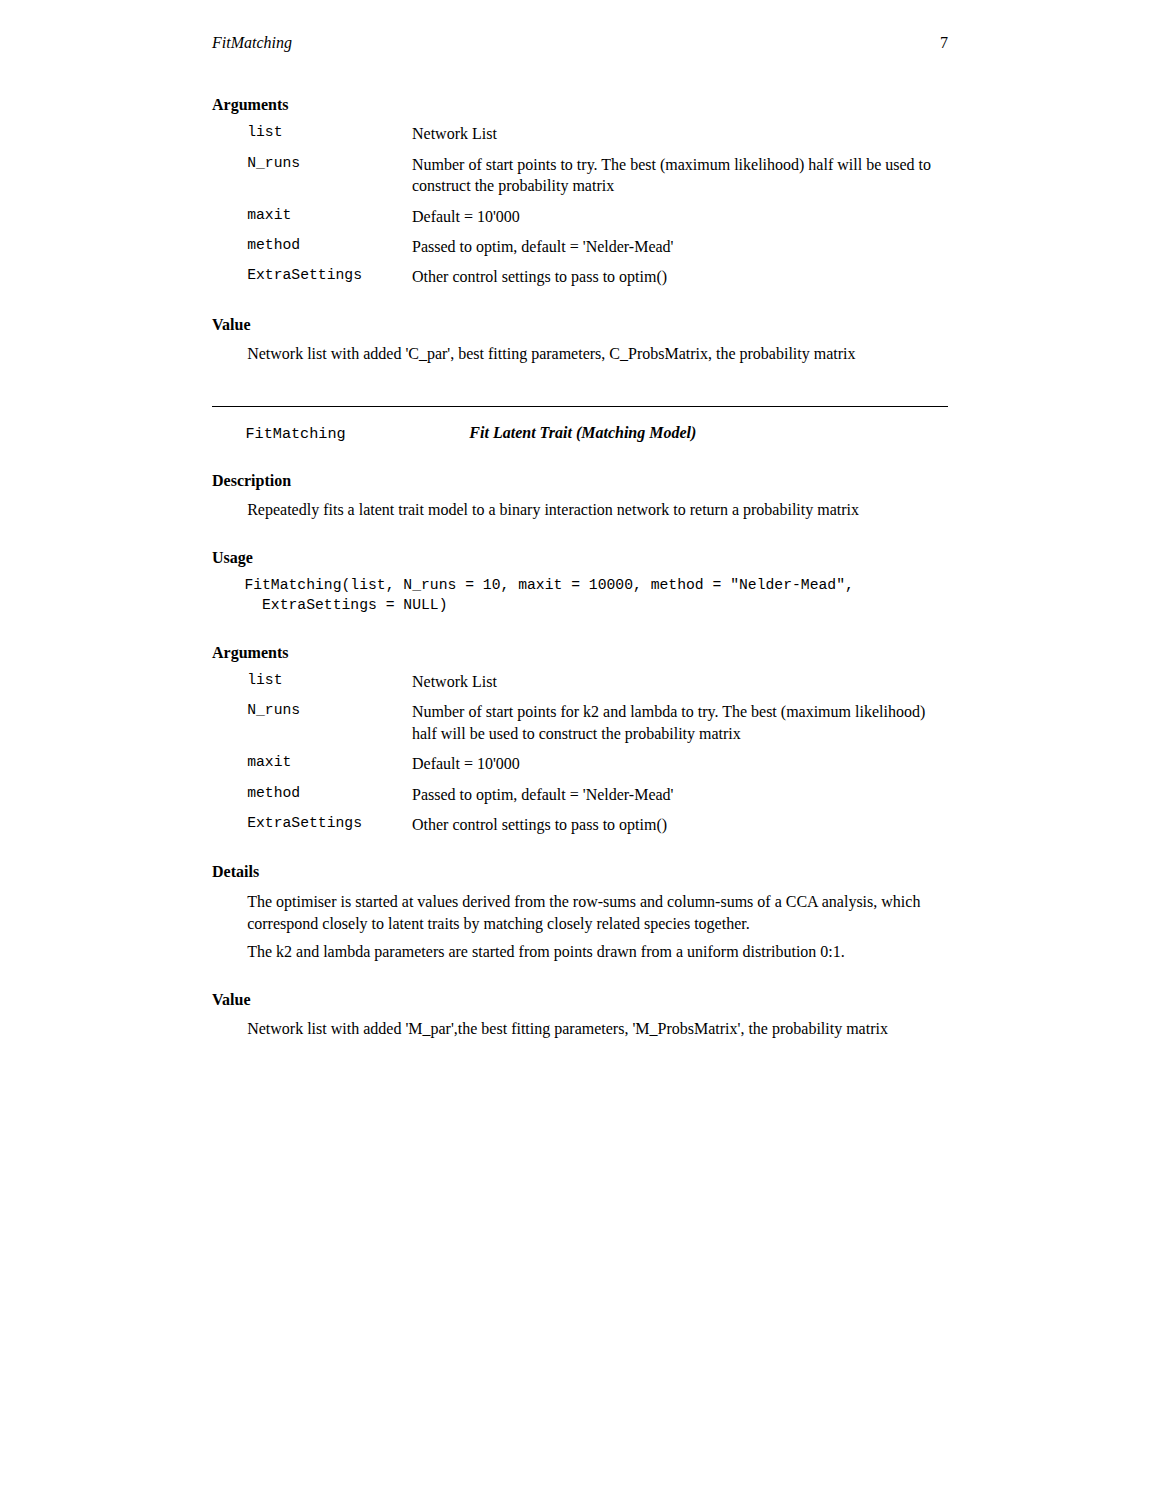FitMatching 7
Arguments
list
Network List
N_runs
Number of start points to try. The best (maximum likelihood) half will be used to construct the probability matrix
maxit
Default = 10'000
method
Passed to optim, default = 'Nelder-Mead'
ExtraSettings
Other control settings to pass to optim()
Value
Network list with added 'C_par', best fitting parameters, C_ProbsMatrix, the probability matrix
FitMatching Fit Latent Trait (Matching Model)
Description
Repeatedly fits a latent trait model to a binary interaction network to return a probability matrix
Usage
FitMatching(list, N_runs = 10, maxit = 10000, method = "Nelder-Mead",
  ExtraSettings = NULL)
Arguments
list
Network List
N_runs
Number of start points for k2 and lambda to try. The best (maximum likelihood) half will be used to construct the probability matrix
maxit
Default = 10'000
method
Passed to optim, default = 'Nelder-Mead'
ExtraSettings
Other control settings to pass to optim()
Details
The optimiser is started at values derived from the row-sums and column-sums of a CCA analysis, which correspond closely to latent traits by matching closely related species together.
The k2 and lambda parameters are started from points drawn from a uniform distribution 0:1.
Value
Network list with added 'M_par',the best fitting parameters, 'M_ProbsMatrix', the probability matrix